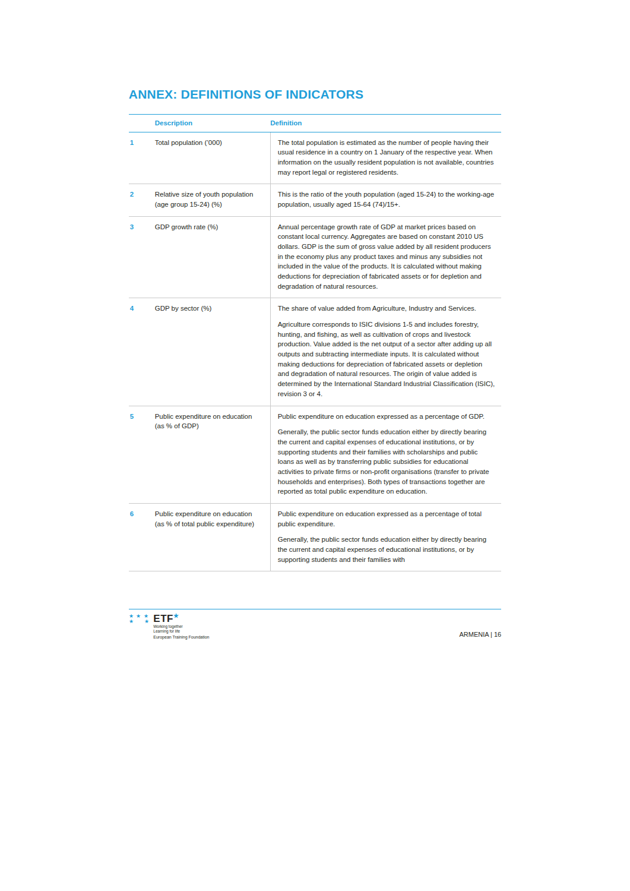Annex: Definitions of Indicators
| | Description | Definition |
| --- | --- | --- |
| 1 | Total population (’000) | The total population is estimated as the number of people having their usual residence in a country on 1 January of the respective year. When information on the usually resident population is not available, countries may report legal or registered residents. |
| 2 | Relative size of youth population (age group 15-24) (%) | This is the ratio of the youth population (aged 15-24) to the working-age population, usually aged 15-64 (74)/15+. |
| 3 | GDP growth rate (%) | Annual percentage growth rate of GDP at market prices based on constant local currency. Aggregates are based on constant 2010 US dollars. GDP is the sum of gross value added by all resident producers in the economy plus any product taxes and minus any subsidies not included in the value of the products. It is calculated without making deductions for depreciation of fabricated assets or for depletion and degradation of natural resources. |
| 4 | GDP by sector (%) | The share of value added from Agriculture, Industry and Services. Agriculture corresponds to ISIC divisions 1-5 and includes forestry, hunting, and fishing, as well as cultivation of crops and livestock production. Value added is the net output of a sector after adding up all outputs and subtracting intermediate inputs. It is calculated without making deductions for depreciation of fabricated assets or depletion and degradation of natural resources. The origin of value added is determined by the International Standard Industrial Classification (ISIC), revision 3 or 4. |
| 5 | Public expenditure on education (as % of GDP) | Public expenditure on education expressed as a percentage of GDP. Generally, the public sector funds education either by directly bearing the current and capital expenses of educational institutions, or by supporting students and their families with scholarships and public loans as well as by transferring public subsidies for educational activities to private firms or non-profit organisations (transfer to private households and enterprises). Both types of transactions together are reported as total public expenditure on education. |
| 6 | Public expenditure on education (as % of total public expenditure) | Public expenditure on education expressed as a percentage of total public expenditure. Generally, the public sector funds education either by directly bearing the current and capital expenses of educational institutions, or by supporting students and their families with |
★ ★ ★
★ ★
ETF★
Working together
Learning for life
European Training Foundation
ARMENIA | 16